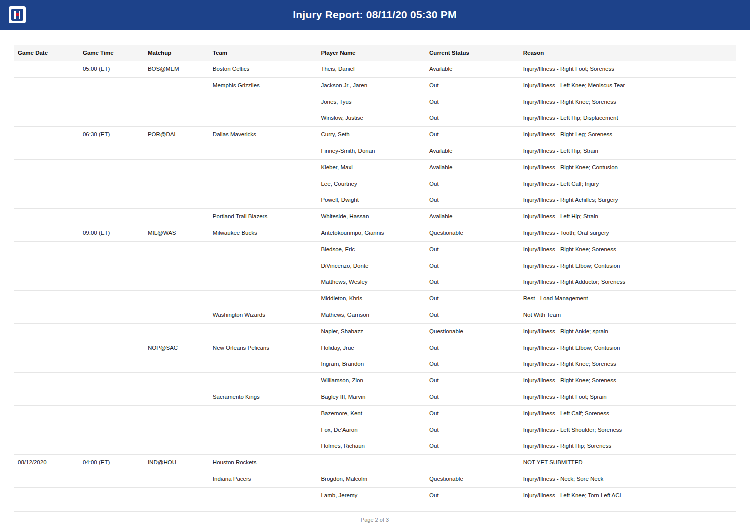Injury Report: 08/11/20 05:30 PM
| Game Date | Game Time | Matchup | Team | Player Name | Current Status | Reason |
| --- | --- | --- | --- | --- | --- | --- |
| | 05:00 (ET) | BOS@MEM | Boston Celtics | Theis, Daniel | Available | Injury/Illness - Right Foot; Soreness |
| | | | Memphis Grizzlies | Jackson Jr., Jaren | Out | Injury/Illness - Left Knee; Meniscus Tear |
| | | | | Jones, Tyus | Out | Injury/Illness - Right Knee; Soreness |
| | | | | Winslow, Justise | Out | Injury/Illness - Left Hip; Displacement |
| | 06:30 (ET) | POR@DAL | Dallas Mavericks | Curry, Seth | Out | Injury/Illness - Right Leg; Soreness |
| | | | | Finney-Smith, Dorian | Available | Injury/Illness - Left Hip; Strain |
| | | | | Kleber, Maxi | Available | Injury/Illness - Right Knee; Contusion |
| | | | | Lee, Courtney | Out | Injury/Illness - Left Calf; Injury |
| | | | | Powell, Dwight | Out | Injury/Illness - Right Achilles; Surgery |
| | | | Portland Trail Blazers | Whiteside, Hassan | Available | Injury/Illness - Left Hip; Strain |
| | 09:00 (ET) | MIL@WAS | Milwaukee Bucks | Antetokounmpo, Giannis | Questionable | Injury/Illness - Tooth; Oral surgery |
| | | | | Bledsoe, Eric | Out | Injury/Illness - Right Knee; Soreness |
| | | | | DiVincenzo, Donte | Out | Injury/Illness - Right Elbow; Contusion |
| | | | | Matthews, Wesley | Out | Injury/Illness - Right Adductor; Soreness |
| | | | | Middleton, Khris | Out | Rest - Load Management |
| | | | Washington Wizards | Mathews, Garrison | Out | Not With Team |
| | | | | Napier, Shabazz | Questionable | Injury/Illness - Right Ankle; sprain |
| | | NOP@SAC | New Orleans Pelicans | Holiday, Jrue | Out | Injury/Illness - Right Elbow; Contusion |
| | | | | Ingram, Brandon | Out | Injury/Illness - Right Knee; Soreness |
| | | | | Williamson, Zion | Out | Injury/Illness - Right Knee; Soreness |
| | | | Sacramento Kings | Bagley III, Marvin | Out | Injury/Illness - Right Foot; Sprain |
| | | | | Bazemore, Kent | Out | Injury/Illness - Left Calf; Soreness |
| | | | | Fox, De'Aaron | Out | Injury/Illness - Left Shoulder; Soreness |
| | | | | Holmes, Richaun | Out | Injury/Illness - Right Hip; Soreness |
| 08/12/2020 | 04:00 (ET) | IND@HOU | Houston Rockets | | | NOT YET SUBMITTED |
| | | | Indiana Pacers | Brogdon, Malcolm | Questionable | Injury/Illness - Neck; Sore Neck |
| | | | | Lamb, Jeremy | Out | Injury/Illness - Left Knee; Torn Left ACL |
Page 2 of 3